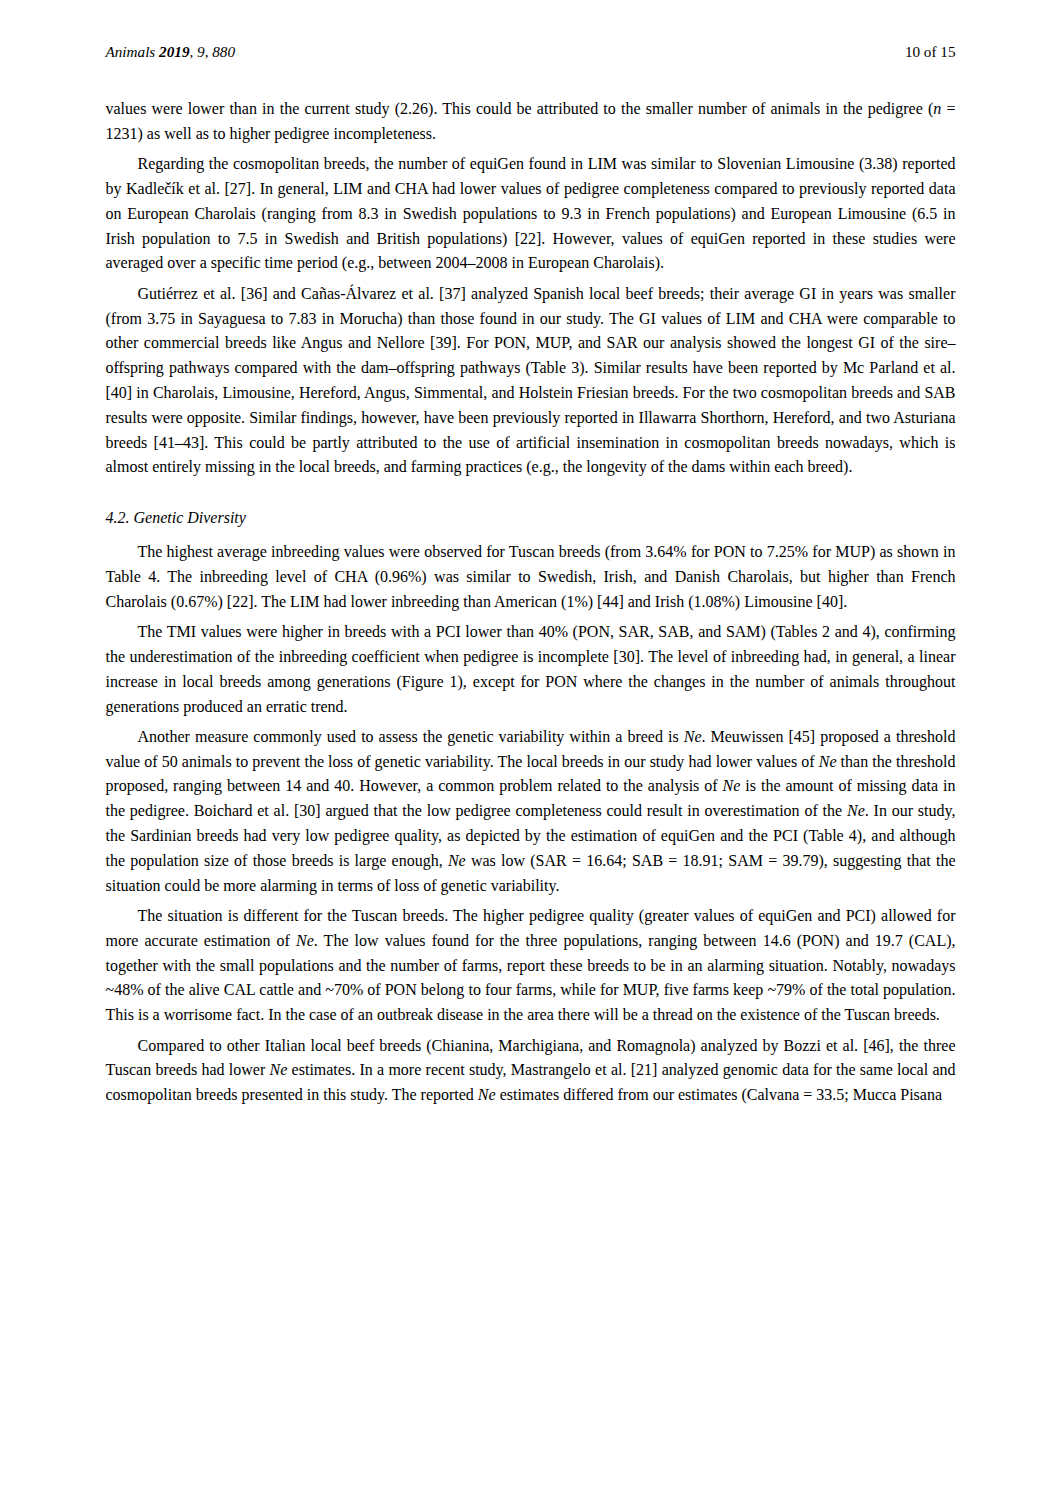Animals 2019, 9, 880 10 of 15
values were lower than in the current study (2.26). This could be attributed to the smaller number of animals in the pedigree (n = 1231) as well as to higher pedigree incompleteness.
Regarding the cosmopolitan breeds, the number of equiGen found in LIM was similar to Slovenian Limousine (3.38) reported by Kadlečík et al. [27]. In general, LIM and CHA had lower values of pedigree completeness compared to previously reported data on European Charolais (ranging from 8.3 in Swedish populations to 9.3 in French populations) and European Limousine (6.5 in Irish population to 7.5 in Swedish and British populations) [22]. However, values of equiGen reported in these studies were averaged over a specific time period (e.g., between 2004–2008 in European Charolais).
Gutiérrez et al. [36] and Cañas-Álvarez et al. [37] analyzed Spanish local beef breeds; their average GI in years was smaller (from 3.75 in Sayaguesa to 7.83 in Morucha) than those found in our study. The GI values of LIM and CHA were comparable to other commercial breeds like Angus and Nellore [39]. For PON, MUP, and SAR our analysis showed the longest GI of the sire–offspring pathways compared with the dam–offspring pathways (Table 3). Similar results have been reported by Mc Parland et al. [40] in Charolais, Limousine, Hereford, Angus, Simmental, and Holstein Friesian breeds. For the two cosmopolitan breeds and SAB results were opposite. Similar findings, however, have been previously reported in Illawarra Shorthorn, Hereford, and two Asturiana breeds [41–43]. This could be partly attributed to the use of artificial insemination in cosmopolitan breeds nowadays, which is almost entirely missing in the local breeds, and farming practices (e.g., the longevity of the dams within each breed).
4.2. Genetic Diversity
The highest average inbreeding values were observed for Tuscan breeds (from 3.64% for PON to 7.25% for MUP) as shown in Table 4. The inbreeding level of CHA (0.96%) was similar to Swedish, Irish, and Danish Charolais, but higher than French Charolais (0.67%) [22]. The LIM had lower inbreeding than American (1%) [44] and Irish (1.08%) Limousine [40].
The TMI values were higher in breeds with a PCI lower than 40% (PON, SAR, SAB, and SAM) (Tables 2 and 4), confirming the underestimation of the inbreeding coefficient when pedigree is incomplete [30]. The level of inbreeding had, in general, a linear increase in local breeds among generations (Figure 1), except for PON where the changes in the number of animals throughout generations produced an erratic trend.
Another measure commonly used to assess the genetic variability within a breed is Ne. Meuwissen [45] proposed a threshold value of 50 animals to prevent the loss of genetic variability. The local breeds in our study had lower values of Ne than the threshold proposed, ranging between 14 and 40. However, a common problem related to the analysis of Ne is the amount of missing data in the pedigree. Boichard et al. [30] argued that the low pedigree completeness could result in overestimation of the Ne. In our study, the Sardinian breeds had very low pedigree quality, as depicted by the estimation of equiGen and the PCI (Table 4), and although the population size of those breeds is large enough, Ne was low (SAR = 16.64; SAB = 18.91; SAM = 39.79), suggesting that the situation could be more alarming in terms of loss of genetic variability.
The situation is different for the Tuscan breeds. The higher pedigree quality (greater values of equiGen and PCI) allowed for more accurate estimation of Ne. The low values found for the three populations, ranging between 14.6 (PON) and 19.7 (CAL), together with the small populations and the number of farms, report these breeds to be in an alarming situation. Notably, nowadays ~48% of the alive CAL cattle and ~70% of PON belong to four farms, while for MUP, five farms keep ~79% of the total population. This is a worrisome fact. In the case of an outbreak disease in the area there will be a thread on the existence of the Tuscan breeds.
Compared to other Italian local beef breeds (Chianina, Marchigiana, and Romagnola) analyzed by Bozzi et al. [46], the three Tuscan breeds had lower Ne estimates. In a more recent study, Mastrangelo et al. [21] analyzed genomic data for the same local and cosmopolitan breeds presented in this study. The reported Ne estimates differed from our estimates (Calvana = 33.5; Mucca Pisana